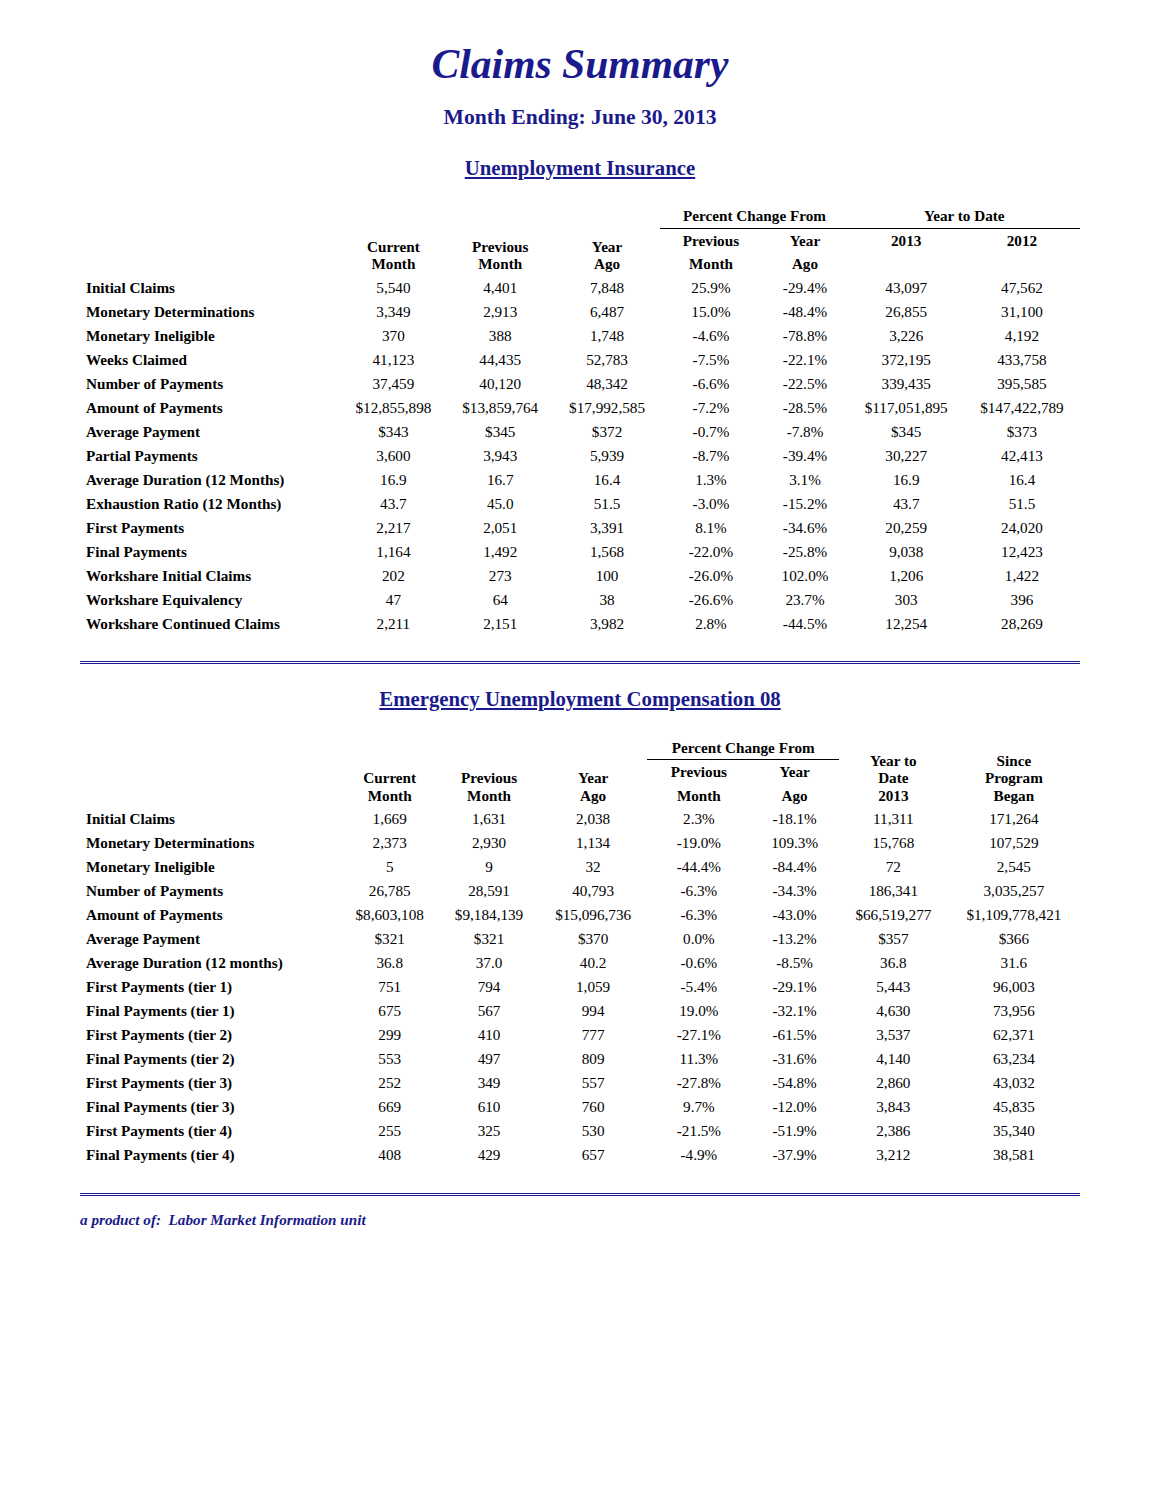Claims Summary
Month Ending: June 30, 2013
Unemployment Insurance
| | Current Month | Previous Month | Year Ago | Percent Change From | Year to Date |
| --- | --- | --- | --- | --- | --- |
| Previous | Year | 2013 | 2012 |
| Month | Ago | | |
| Initial Claims | 5,540 | 4,401 | 7,848 | 25.9% | -29.4% | 43,097 | 47,562 |
| Monetary Determinations | 3,349 | 2,913 | 6,487 | 15.0% | -48.4% | 26,855 | 31,100 |
| Monetary Ineligible | 370 | 388 | 1,748 | -4.6% | -78.8% | 3,226 | 4,192 |
| Weeks Claimed | 41,123 | 44,435 | 52,783 | -7.5% | -22.1% | 372,195 | 433,758 |
| Number of Payments | 37,459 | 40,120 | 48,342 | -6.6% | -22.5% | 339,435 | 395,585 |
| Amount of Payments | $12,855,898 | $13,859,764 | $17,992,585 | -7.2% | -28.5% | $117,051,895 | $147,422,789 |
| Average Payment | $343 | $345 | $372 | -0.7% | -7.8% | $345 | $373 |
| Partial Payments | 3,600 | 3,943 | 5,939 | -8.7% | -39.4% | 30,227 | 42,413 |
| Average Duration (12 Months) | 16.9 | 16.7 | 16.4 | 1.3% | 3.1% | 16.9 | 16.4 |
| Exhaustion Ratio (12 Months) | 43.7 | 45.0 | 51.5 | -3.0% | -15.2% | 43.7 | 51.5 |
| First Payments | 2,217 | 2,051 | 3,391 | 8.1% | -34.6% | 20,259 | 24,020 |
| Final Payments | 1,164 | 1,492 | 1,568 | -22.0% | -25.8% | 9,038 | 12,423 |
| Workshare Initial Claims | 202 | 273 | 100 | -26.0% | 102.0% | 1,206 | 1,422 |
| Workshare Equivalency | 47 | 64 | 38 | -26.6% | 23.7% | 303 | 396 |
| Workshare Continued Claims | 2,211 | 2,151 | 3,982 | 2.8% | -44.5% | 12,254 | 28,269 |
Emergency Unemployment Compensation 08
| | Current Month | Previous Month | Year Ago | Percent Change From | Year to Date 2013 | Since Program Began |
| --- | --- | --- | --- | --- | --- | --- |
| Previous | Year |
| Month | Ago |
| Initial Claims | 1,669 | 1,631 | 2,038 | 2.3% | -18.1% | 11,311 | 171,264 |
| Monetary Determinations | 2,373 | 2,930 | 1,134 | -19.0% | 109.3% | 15,768 | 107,529 |
| Monetary Ineligible | 5 | 9 | 32 | -44.4% | -84.4% | 72 | 2,545 |
| Number of Payments | 26,785 | 28,591 | 40,793 | -6.3% | -34.3% | 186,341 | 3,035,257 |
| Amount of Payments | $8,603,108 | $9,184,139 | $15,096,736 | -6.3% | -43.0% | $66,519,277 | $1,109,778,421 |
| Average Payment | $321 | $321 | $370 | 0.0% | -13.2% | $357 | $366 |
| Average Duration (12 months) | 36.8 | 37.0 | 40.2 | -0.6% | -8.5% | 36.8 | 31.6 |
| First Payments (tier 1) | 751 | 794 | 1,059 | -5.4% | -29.1% | 5,443 | 96,003 |
| Final Payments (tier 1) | 675 | 567 | 994 | 19.0% | -32.1% | 4,630 | 73,956 |
| First Payments (tier 2) | 299 | 410 | 777 | -27.1% | -61.5% | 3,537 | 62,371 |
| Final Payments (tier 2) | 553 | 497 | 809 | 11.3% | -31.6% | 4,140 | 63,234 |
| First Payments (tier 3) | 252 | 349 | 557 | -27.8% | -54.8% | 2,860 | 43,032 |
| Final Payments (tier 3) | 669 | 610 | 760 | 9.7% | -12.0% | 3,843 | 45,835 |
| First Payments (tier 4) | 255 | 325 | 530 | -21.5% | -51.9% | 2,386 | 35,340 |
| Final Payments (tier 4) | 408 | 429 | 657 | -4.9% | -37.9% | 3,212 | 38,581 |
a product of: Labor Market Information unit